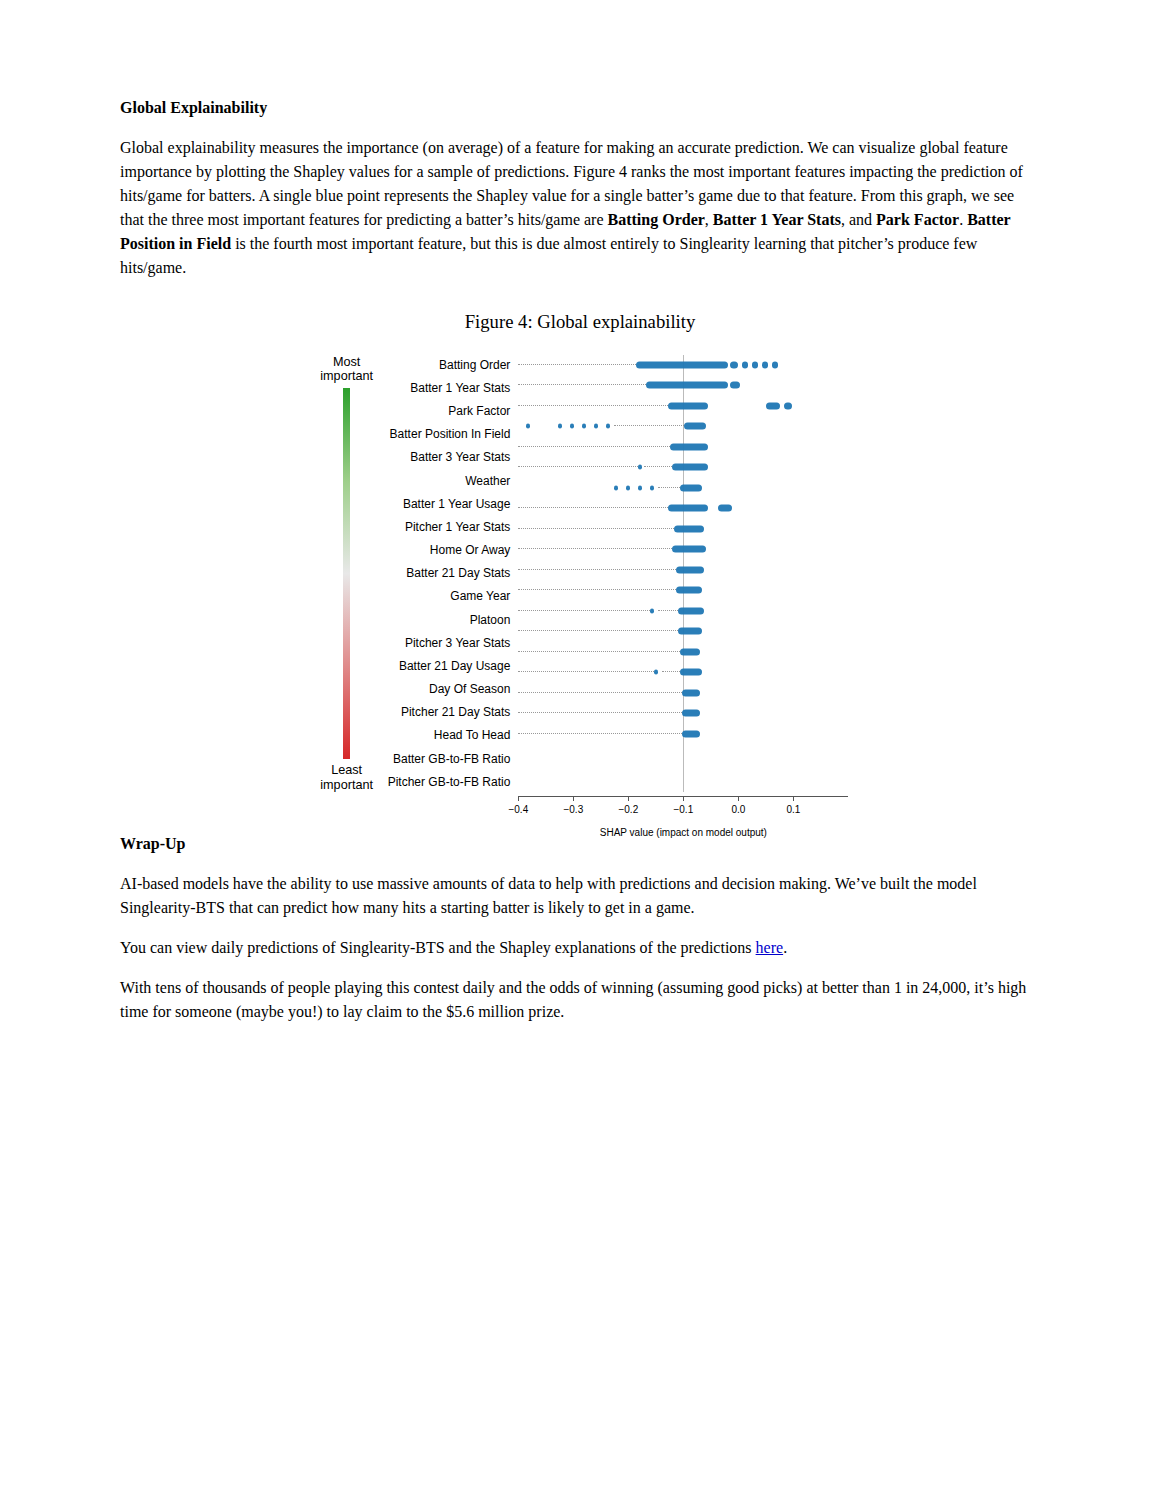Global Explainability
Global explainability measures the importance (on average) of a feature for making an accurate prediction. We can visualize global feature importance by plotting the Shapley values for a sample of predictions. Figure 4 ranks the most important features impacting the prediction of hits/game for batters. A single blue point represents the Shapley value for a single batter’s game due to that feature. From this graph, we see that the three most important features for predicting a batter’s hits/game are Batting Order, Batter 1 Year Stats, and Park Factor. Batter Position in Field is the fourth most important feature, but this is due almost entirely to Singlearity learning that pitcher’s produce few hits/game.
Figure 4: Global explainability
Most
important
Least
important
Batting Order
Batter 1 Year Stats
Park Factor
Batter Position In Field
Batter 3 Year Stats
Weather
Batter 1 Year Usage
Pitcher 1 Year Stats
Home Or Away
Batter 21 Day Stats
Game Year
Platoon
Pitcher 3 Year Stats
Batter 21 Day Usage
Day Of Season
Pitcher 21 Day Stats
Head To Head
Batter GB-to-FB Ratio
Pitcher GB-to-FB Ratio
−0.4
−0.3
−0.2
−0.1
0.0
0.1
SHAP value (impact on model output)
Wrap-Up
AI-based models have the ability to use massive amounts of data to help with predictions and decision making. We’ve built the model Singlearity-BTS that can predict how many hits a starting batter is likely to get in a game.
You can view daily predictions of Singlearity-BTS and the Shapley explanations of the predictions here.
With tens of thousands of people playing this contest daily and the odds of winning (assuming good picks) at better than 1 in 24,000, it’s high time for someone (maybe you!) to lay claim to the $5.6 million prize.